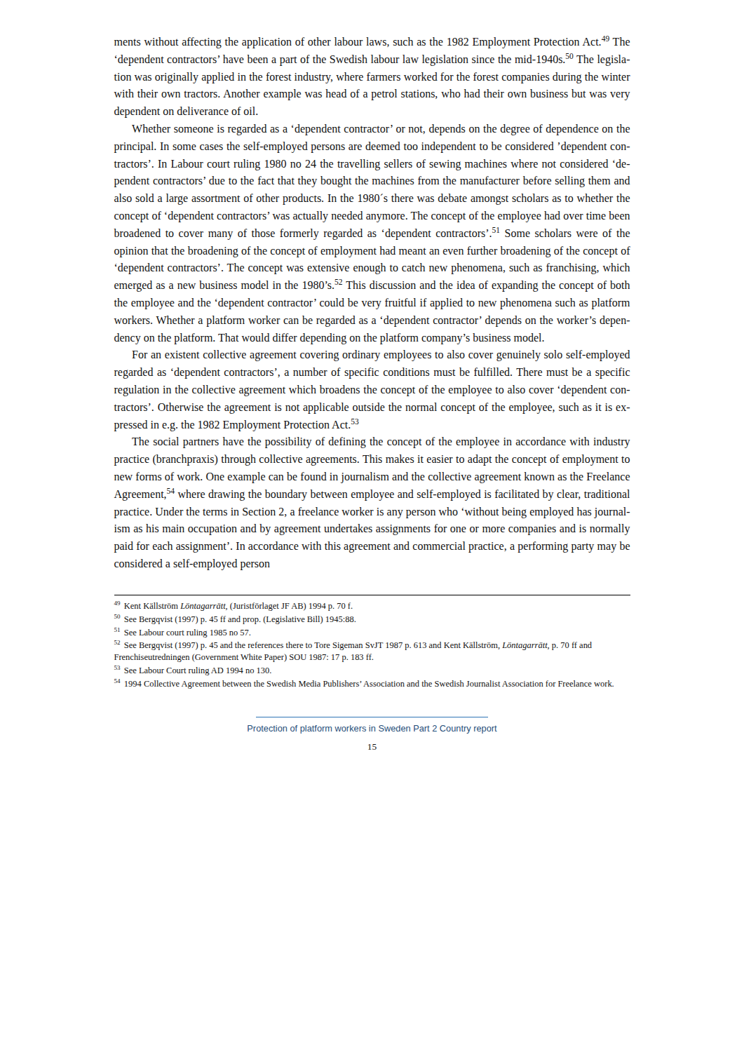ments without affecting the application of other labour laws, such as the 1982 Employment Protection Act.49 The ‘dependent contractors’ have been a part of the Swedish labour law legislation since the mid-1940s.50 The legislation was originally applied in the forest industry, where farmers worked for the forest companies during the winter with their own tractors. Another example was head of a petrol stations, who had their own business but was very dependent on deliverance of oil.
Whether someone is regarded as a ‘dependent contractor’ or not, depends on the degree of dependence on the principal. In some cases the self-employed persons are deemed too independent to be considered ’dependent contractors’. In Labour court ruling 1980 no 24 the travelling sellers of sewing machines where not considered ‘dependent contractors’ due to the fact that they bought the machines from the manufacturer before selling them and also sold a large assortment of other products. In the 1980´s there was debate amongst scholars as to whether the concept of ‘dependent contractors’ was actually needed anymore. The concept of the employee had over time been broadened to cover many of those formerly regarded as ‘dependent contractors’.51 Some scholars were of the opinion that the broadening of the concept of employment had meant an even further broadening of the concept of ‘dependent contractors’. The concept was extensive enough to catch new phenomena, such as franchising, which emerged as a new business model in the 1980’s.52 This discussion and the idea of expanding the concept of both the employee and the ‘dependent contractor’ could be very fruitful if applied to new phenomena such as platform workers. Whether a platform worker can be regarded as a ‘dependent contractor’ depends on the worker’s dependency on the platform. That would differ depending on the platform company’s business model.
For an existent collective agreement covering ordinary employees to also cover genuinely solo self-employed regarded as ‘dependent contractors’, a number of specific conditions must be fulfilled. There must be a specific regulation in the collective agreement which broadens the concept of the employee to also cover ‘dependent contractors’. Otherwise the agreement is not applicable outside the normal concept of the employee, such as it is expressed in e.g. the 1982 Employment Protection Act.53
The social partners have the possibility of defining the concept of the employee in accordance with industry practice (branchpraxis) through collective agreements. This makes it easier to adapt the concept of employment to new forms of work. One example can be found in journalism and the collective agreement known as the Freelance Agreement,54 where drawing the boundary between employee and self-employed is facilitated by clear, traditional practice. Under the terms in Section 2, a freelance worker is any person who ‘without being employed has journalism as his main occupation and by agreement undertakes assignments for one or more companies and is normally paid for each assignment’. In accordance with this agreement and commercial practice, a performing party may be considered a self-employed person
49 Kent Källström Löntagarrätt, (Juristförlaget JF AB) 1994 p. 70 f.
50 See Bergqvist (1997) p. 45 ff and prop. (Legislative Bill) 1945:88.
51 See Labour court ruling 1985 no 57.
52 See Bergqvist (1997) p. 45 and the references there to Tore Sigeman SvJT 1987 p. 613 and Kent Källström, Löntagarrätt, p. 70 ff and Frenchiseutredningen (Government White Paper) SOU 1987: 17 p. 183 ff.
53 See Labour Court ruling AD 1994 no 130.
54 1994 Collective Agreement between the Swedish Media Publishers’ Association and the Swedish Journalist Association for Freelance work.
Protection of platform workers in Sweden Part 2 Country report
15